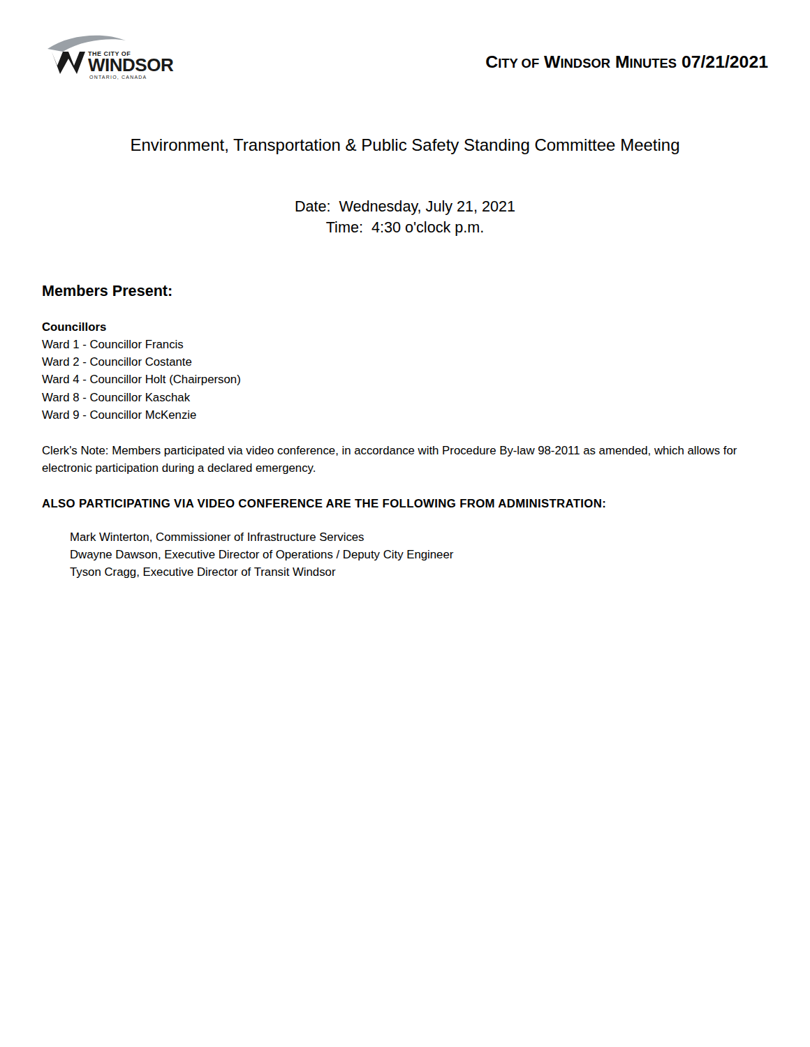THE CITY OF WINDSOR ONTARIO, CANADA
CITY OF WINDSOR MINUTES 07/21/2021
Environment, Transportation & Public Safety Standing Committee Meeting
Date: Wednesday, July 21, 2021
Time: 4:30 o'clock p.m.
Members Present:
Councillors
Ward 1 - Councillor Francis
Ward 2 - Councillor Costante
Ward 4 - Councillor Holt (Chairperson)
Ward 8 - Councillor Kaschak
Ward 9 - Councillor McKenzie
Clerk's Note: Members participated via video conference, in accordance with Procedure By-law 98-2011 as amended, which allows for electronic participation during a declared emergency.
ALSO PARTICIPATING VIA VIDEO CONFERENCE ARE THE FOLLOWING FROM ADMINISTRATION:
Mark Winterton, Commissioner of Infrastructure Services
Dwayne Dawson, Executive Director of Operations / Deputy City Engineer
Tyson Cragg, Executive Director of Transit Windsor